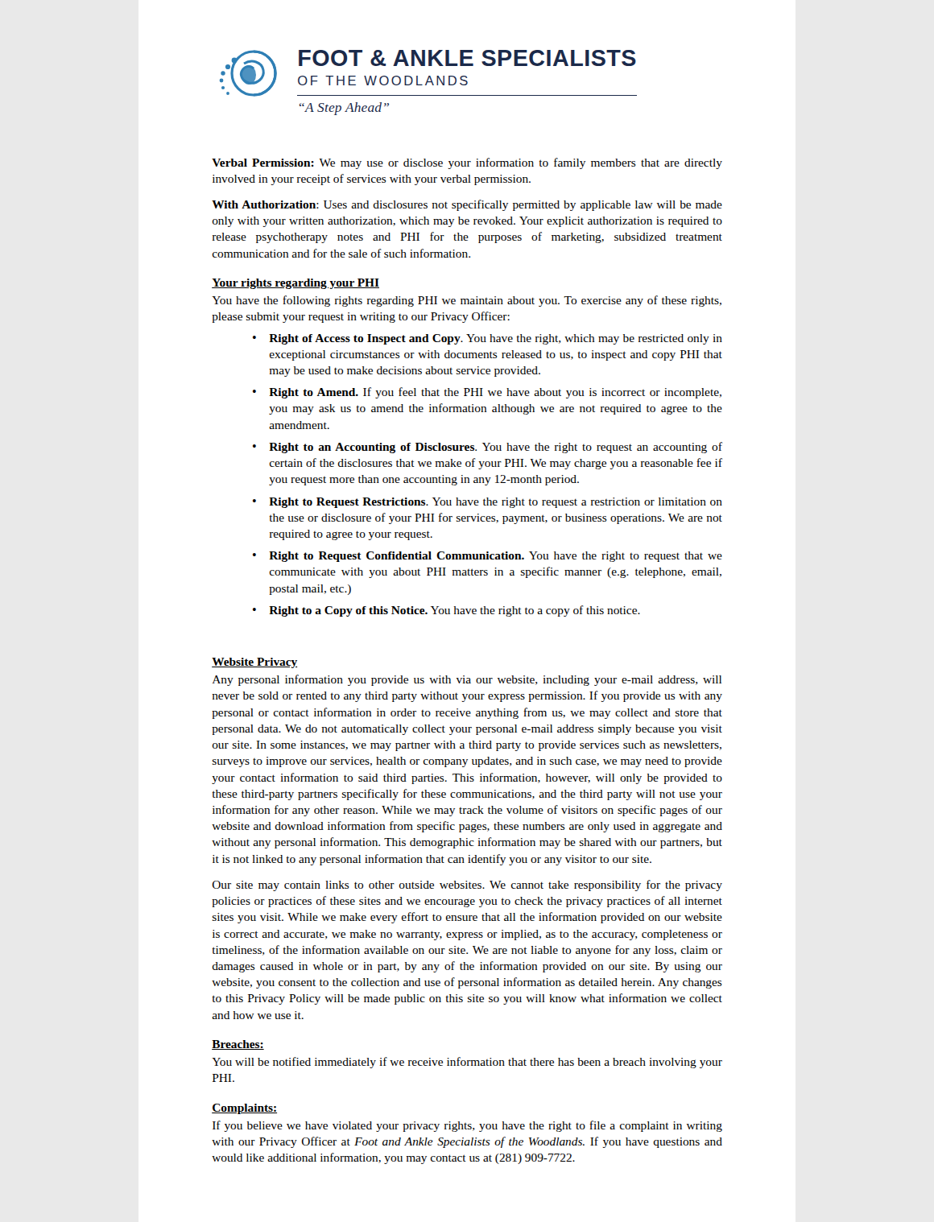FOOT & ANKLE SPECIALISTS
OF THE WOODLANDS
“A Step Ahead”
Verbal Permission: We may use or disclose your information to family members that are directly involved in your receipt of services with your verbal permission.
With Authorization: Uses and disclosures not specifically permitted by applicable law will be made only with your written authorization, which may be revoked. Your explicit authorization is required to release psychotherapy notes and PHI for the purposes of marketing, subsidized treatment communication and for the sale of such information.
Your rights regarding your PHI
You have the following rights regarding PHI we maintain about you. To exercise any of these rights, please submit your request in writing to our Privacy Officer:
Right of Access to Inspect and Copy. You have the right, which may be restricted only in exceptional circumstances or with documents released to us, to inspect and copy PHI that may be used to make decisions about service provided.
Right to Amend. If you feel that the PHI we have about you is incorrect or incomplete, you may ask us to amend the information although we are not required to agree to the amendment.
Right to an Accounting of Disclosures. You have the right to request an accounting of certain of the disclosures that we make of your PHI. We may charge you a reasonable fee if you request more than one accounting in any 12-month period.
Right to Request Restrictions. You have the right to request a restriction or limitation on the use or disclosure of your PHI for services, payment, or business operations. We are not required to agree to your request.
Right to Request Confidential Communication. You have the right to request that we communicate with you about PHI matters in a specific manner (e.g. telephone, email, postal mail, etc.)
Right to a Copy of this Notice. You have the right to a copy of this notice.
Website Privacy
Any personal information you provide us with via our website, including your e-mail address, will never be sold or rented to any third party without your express permission. If you provide us with any personal or contact information in order to receive anything from us, we may collect and store that personal data. We do not automatically collect your personal e-mail address simply because you visit our site. In some instances, we may partner with a third party to provide services such as newsletters, surveys to improve our services, health or company updates, and in such case, we may need to provide your contact information to said third parties. This information, however, will only be provided to these third-party partners specifically for these communications, and the third party will not use your information for any other reason. While we may track the volume of visitors on specific pages of our website and download information from specific pages, these numbers are only used in aggregate and without any personal information. This demographic information may be shared with our partners, but it is not linked to any personal information that can identify you or any visitor to our site.
Our site may contain links to other outside websites. We cannot take responsibility for the privacy policies or practices of these sites and we encourage you to check the privacy practices of all internet sites you visit. While we make every effort to ensure that all the information provided on our website is correct and accurate, we make no warranty, express or implied, as to the accuracy, completeness or timeliness, of the information available on our site. We are not liable to anyone for any loss, claim or damages caused in whole or in part, by any of the information provided on our site. By using our website, you consent to the collection and use of personal information as detailed herein. Any changes to this Privacy Policy will be made public on this site so you will know what information we collect and how we use it.
Breaches:
You will be notified immediately if we receive information that there has been a breach involving your PHI.
Complaints:
If you believe we have violated your privacy rights, you have the right to file a complaint in writing with our Privacy Officer at Foot and Ankle Specialists of the Woodlands. If you have questions and would like additional information, you may contact us at (281) 909-7722.